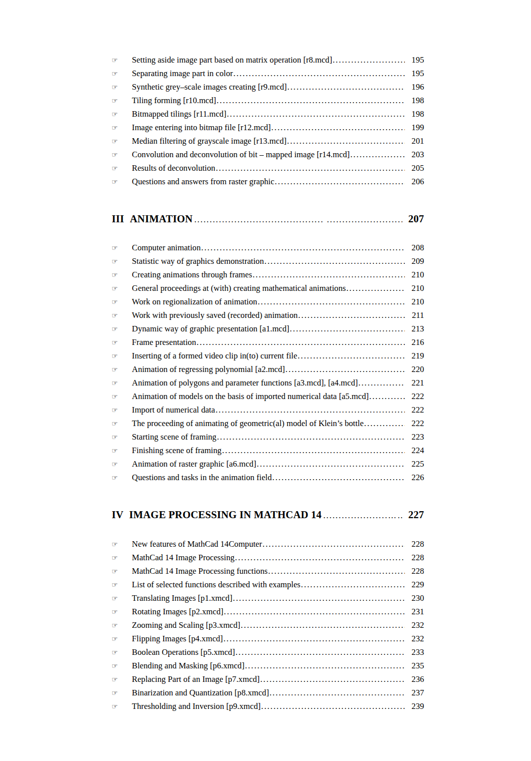☞Setting aside image part based on matrix operation [r8.mcd].................................................................................................. 195
☞Separating image part in color.................................................................................................. 195
☞Synthetic grey–scale images creating [r9.mcd].................................................................................................. 196
☞Tiling forming [r10.mcd].................................................................................................. 198
☞Bitmapped tilings [r11.mcd].................................................................................................. 198
☞Image entering into bitmap file [r12.mcd].................................................................................................. 199
☞Median filtering of grayscale image [r13.mcd].................................................................................................. 201
☞Convolution and deconvolution of bit – mapped image [r14.mcd].................................................................................................. 203
☞Results of deconvolution.................................................................................................. 205
☞Questions and answers from raster graphic.................................................................................................. 206
III ANIMATION.......................................... .................................................. 207
☞Computer animation.................................................................................................. 208
☞Statistic way of graphics demonstration.................................................................................................. 209
☞Creating animations through frames.................................................................................................. 210
☞General proceedings at (with) creating mathematical animations.................................................................................................. 210
☞Work on regionalization of animation.................................................................................................. 210
☞Work with previously saved (recorded) animation.................................................................................................. 211
☞Dynamic way of graphic presentation [a1.mcd].................................................................................................. 213
☞Frame presentation.................................................................................................. 216
☞Inserting of a formed video clip in(to) current file.................................................................................................. 219
☞Animation of regressing polynomial [a2.mcd].................................................................................................. 220
☞Animation of polygons and parameter functions [a3.mcd], [a4.mcd].................................................................................................. 221
☞Animation of models on the basis of imported numerical data [a5.mcd].................................................................................................. 222
☞Import of numerical data.................................................................................................. 222
☞The proceeding of animating of geometric(al) model of Klein’s bottle.................................................................................................. 222
☞Starting scene of framing.................................................................................................. 223
☞Finishing scene of framing.................................................................................................. 224
☞Animation of raster graphic [a6.mcd].................................................................................................. 225
☞Questions and tasks in the animation field.................................................................................................. 226
IV IMAGE PROCESSING IN MATHCAD 14.....................……….................. 227
☞New features of MathCad 14Computer.................................................................................................. 228
☞MathCad 14 Image Processing.................................................................................................. 228
☞MathCad 14 Image Processing functions.................................................................................................. 228
☞List of selected functions described with examples.................................................................................................. 229
☞Translating Images [p1.xmcd].................................................................................................. 230
☞Rotating Images [p2.xmcd].................................................................................................. 231
☞Zooming and Scaling [p3.xmcd].................................................................................................. 232
☞Flipping Images [p4.xmcd].................................................................................................. 232
☞Boolean Operations [p5.xmcd].................................................................................................. 233
☞Blending and Masking [p6.xmcd].................................................................................................. 235
☞Replacing Part of an Image [p7.xmcd].................................................................................................. 236
☞Binarization and Quantization [p8.xmcd].................................................................................................. 237
☞Thresholding and Inversion [p9.xmcd].................................................................................................. 239